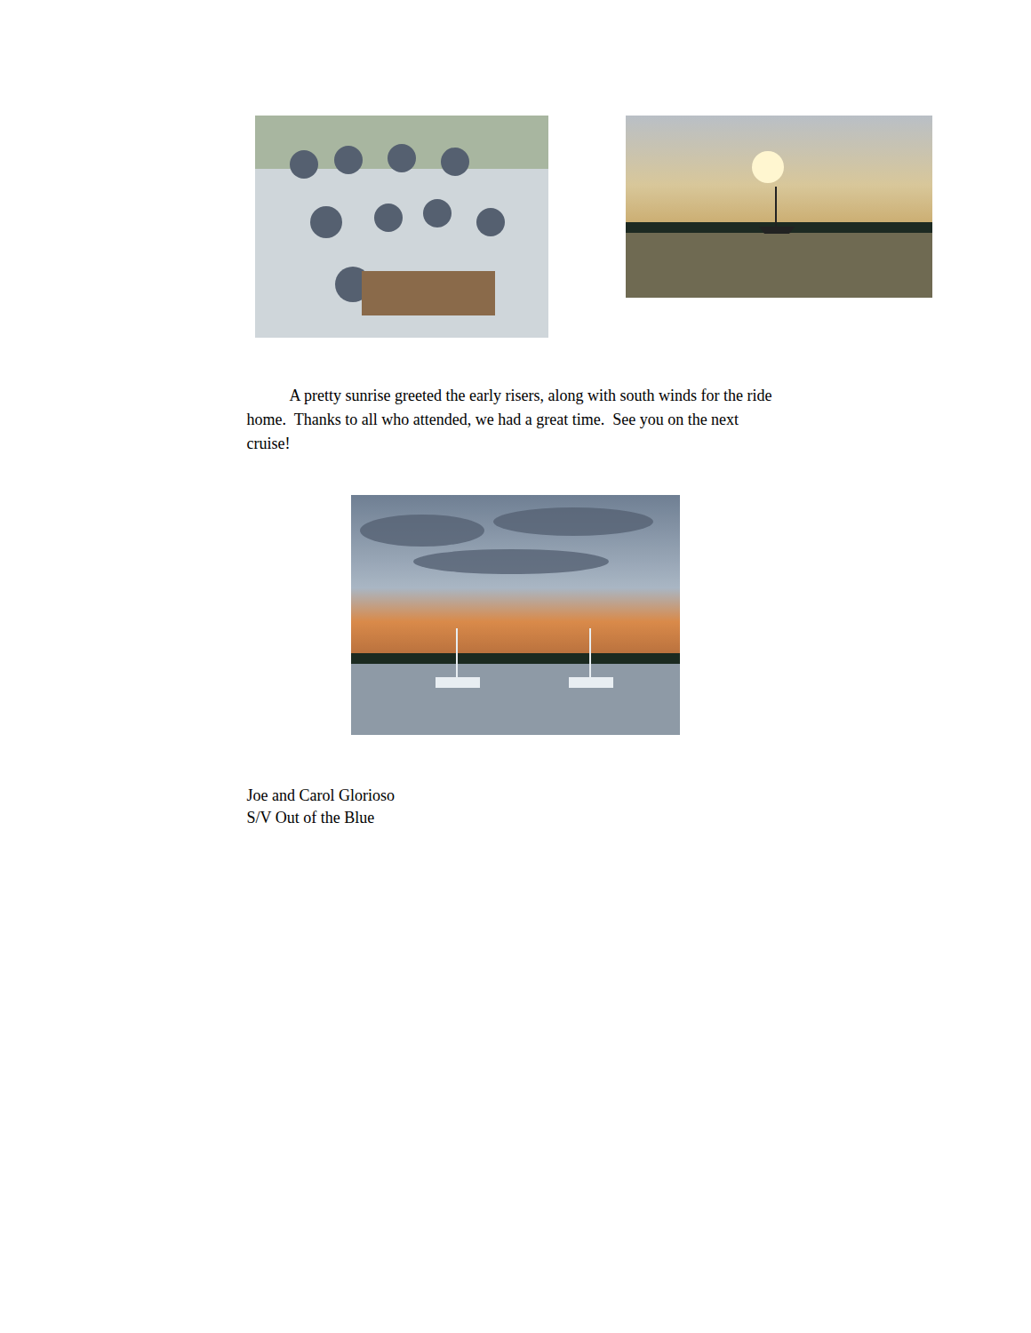A pretty sunrise greeted the early risers, along with south winds for the ride home. Thanks to all who attended, we had a great time. See you on the next cruise!
Joe and Carol Glorioso
S/V Out of the Blue